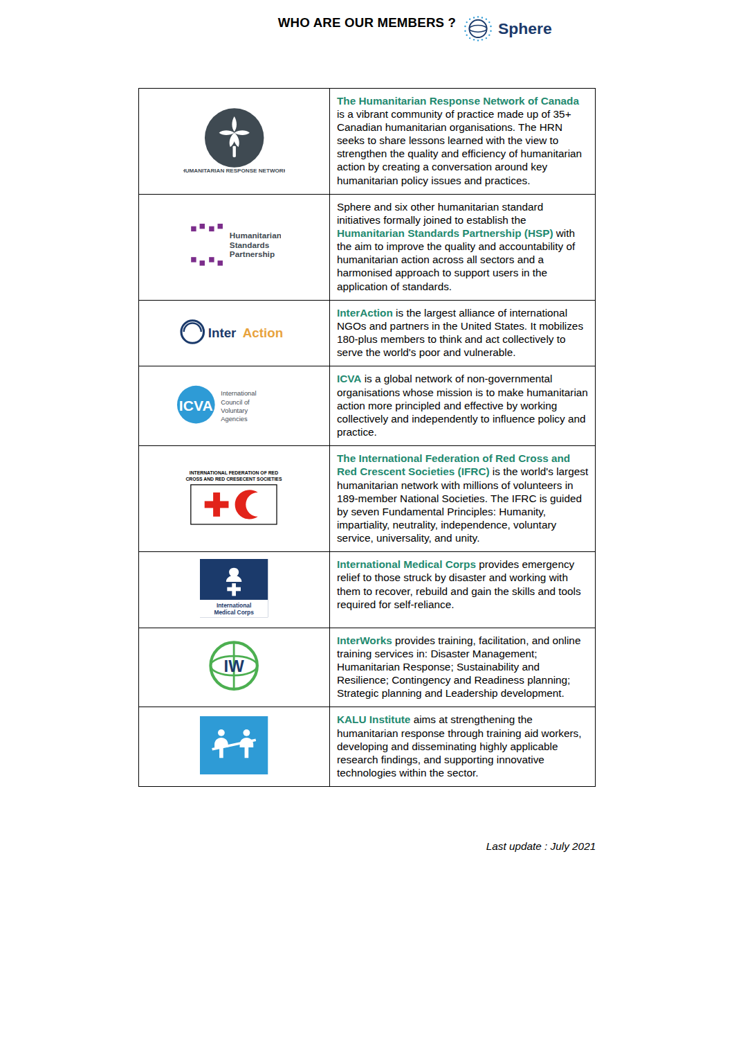WHO ARE OUR MEMBERS ?
Sphere
| HUMANITARIAN RESPONSE NETWORK | The Humanitarian Response Network of Canada is a vibrant community of practice made up of 35+ Canadian humanitarian organisations. The HRN seeks to share lessons learned with the view to strengthen the quality and efficiency of humanitarian action by creating a conversation around key humanitarian policy issues and practices. |
| Humanitarian Standards Partnership | Sphere and six other humanitarian standard initiatives formally joined to establish the Humanitarian Standards Partnership (HSP) with the aim to improve the quality and accountability of humanitarian action across all sectors and a harmonised approach to support users in the application of standards. |
| Inter Action | InterAction is the largest alliance of international NGOs and partners in the United States. It mobilizes 180-plus members to think and act collectively to serve the world's poor and vulnerable. |
| ICVA International Council of Voluntary Agencies | ICVA is a global network of non-governmental organisations whose mission is to make humanitarian action more principled and effective by working collectively and independently to influence policy and practice. |
| INTERNATIONAL FEDERATION OF RED CROSS AND RED CRESECENT SOCIETIES | The International Federation of Red Cross and Red Crescent Societies (IFRC) is the world's largest humanitarian network with millions of volunteers in 189-member National Societies. The IFRC is guided by seven Fundamental Principles: Humanity, impartiality, neutrality, independence, voluntary service, universality, and unity. |
| International Medical Corps | International Medical Corps provides emergency relief to those struck by disaster and working with them to recover, rebuild and gain the skills and tools required for self-reliance. |
| IW | InterWorks provides training, facilitation, and online training services in: Disaster Management; Humanitarian Response; Sustainability and Resilience; Contingency and Readiness planning; Strategic planning and Leadership development. |
| | KALU Institute aims at strengthening the humanitarian response through training aid workers, developing and disseminating highly applicable research findings, and supporting innovative technologies within the sector. |
Last update : July 2021